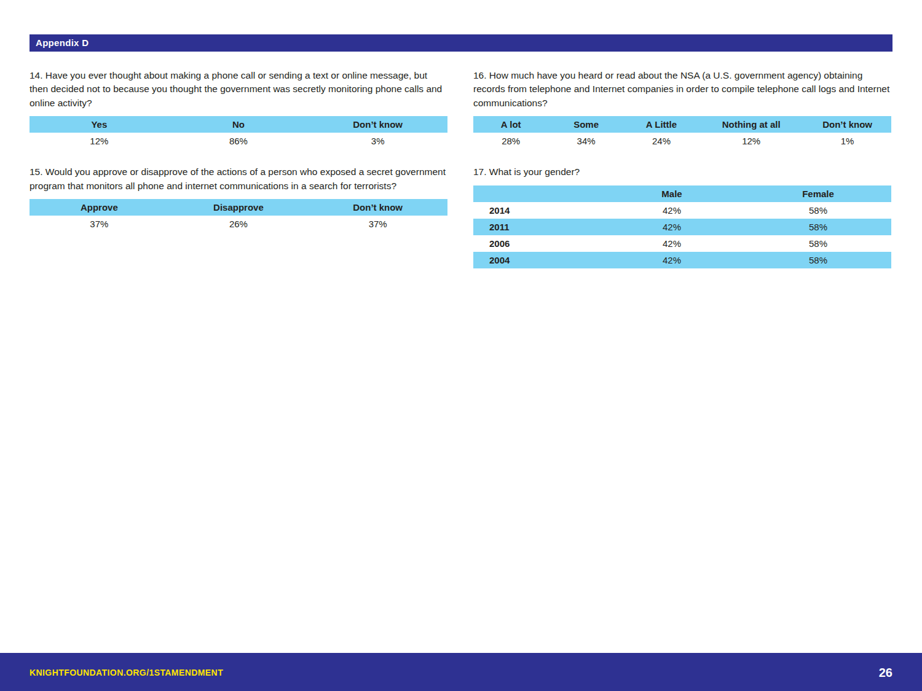Appendix D
14. Have you ever thought about making a phone call or sending a text or online message, but then decided not to because you thought the government was secretly monitoring phone calls and online activity?
| Yes | No | Don’t know |
| --- | --- | --- |
| 12% | 86% | 3% |
15. Would you approve or disapprove of the actions of a person who exposed a secret government program that monitors all phone and internet communications in a search for terrorists?
| Approve | Disapprove | Don’t know |
| --- | --- | --- |
| 37% | 26% | 37% |
16. How much have you heard or read about the NSA (a U.S. government agency) obtaining records from telephone and Internet companies in order to compile telephone call logs and Internet communications?
| A lot | Some | A Little | Nothing at all | Don’t know |
| --- | --- | --- | --- | --- |
| 28% | 34% | 24% | 12% | 1% |
17. What is your gender?
| | Male | Female |
| --- | --- | --- |
| 2014 | 42% | 58% |
| 2011 | 42% | 58% |
| 2006 | 42% | 58% |
| 2004 | 42% | 58% |
KNIGHTFOUNDATION.ORG/1STAMENDMENT
26